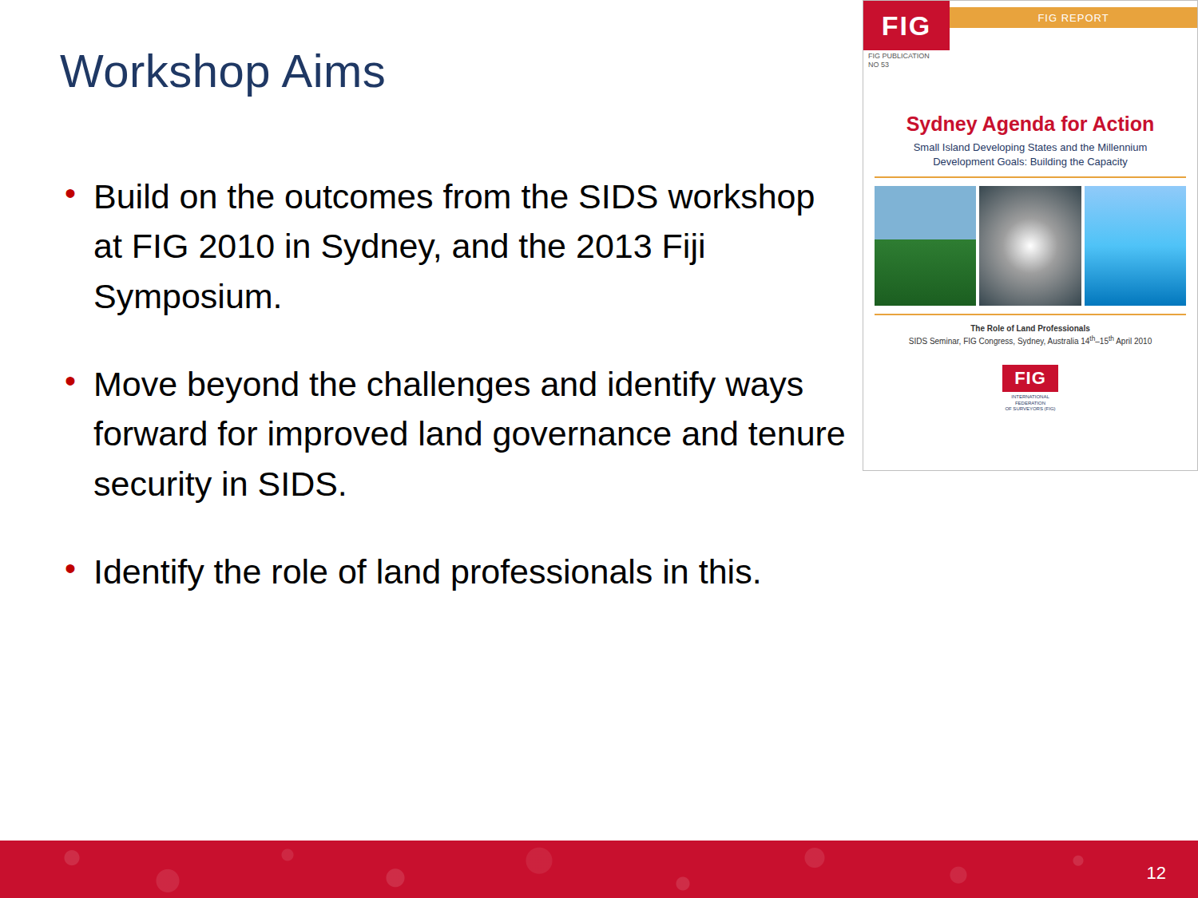Workshop Aims
Build on the outcomes from the SIDS workshop at FIG 2010 in Sydney, and the 2013 Fiji Symposium.
Move beyond the challenges and identify ways forward for improved land governance and tenure security in SIDS.
Identify the role of land professionals in this.
FIG
FIG REPORT
FIG PUBLICATION
NO 53
Sydney Agenda for Action
Small Island Developing States and the Millennium
Development Goals: Building the Capacity
The Role of Land Professionals
SIDS Seminar, FIG Congress, Sydney, Australia 14th–15th April 2010
FIG
INTERNATIONAL FEDERATION
OF SURVEYORS (FIG)
12